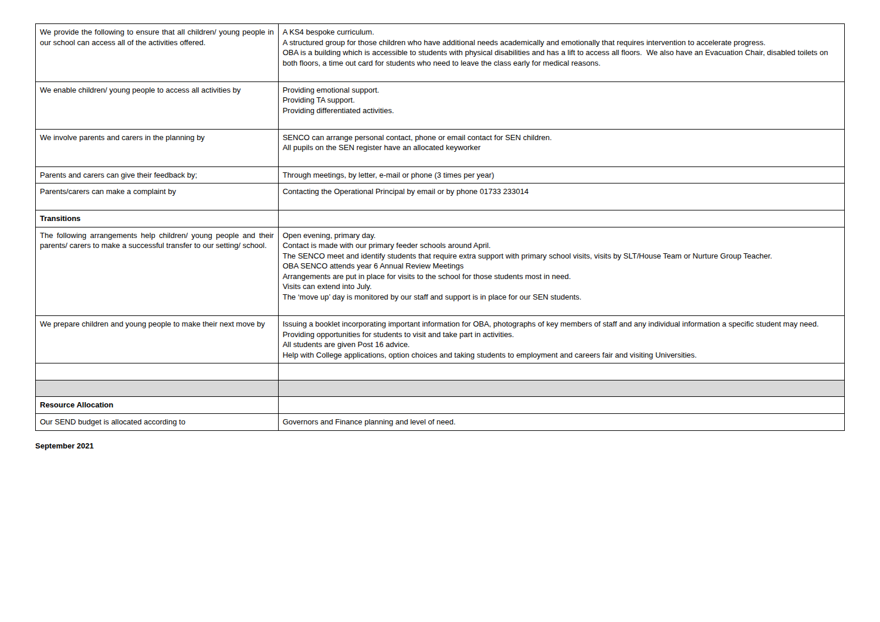| We provide the following to ensure that all children/ young people in our school can access all of the activities offered. | A KS4 bespoke curriculum. A structured group for those children who have additional needs academically and emotionally that requires intervention to accelerate progress. OBA is a building which is accessible to students with physical disabilities and has a lift to access all floors. We also have an Evacuation Chair, disabled toilets on both floors, a time out card for students who need to leave the class early for medical reasons. |
| We enable children/ young people to access all activities by | Providing emotional support. Providing TA support. Providing differentiated activities. |
| We involve parents and carers in the planning by | SENCO can arrange personal contact, phone or email contact for SEN children. All pupils on the SEN register have an allocated keyworker |
| Parents and carers can give their feedback by; | Through meetings, by letter, e-mail or phone (3 times per year) |
| Parents/carers can make a complaint by | Contacting the Operational Principal by email or by phone 01733 233014 |
| Transitions | |
| The following arrangements help children/ young people and their parents/ carers to make a successful transfer to our setting/ school. | Open evening, primary day. Contact is made with our primary feeder schools around April. The SENCO meet and identify students that require extra support with primary school visits, visits by SLT/House Team or Nurture Group Teacher. OBA SENCO attends year 6 Annual Review Meetings Arrangements are put in place for visits to the school for those students most in need. Visits can extend into July. The ‘move up’ day is monitored by our staff and support is in place for our SEN students. |
| We prepare children and young people to make their next move by | Issuing a booklet incorporating important information for OBA, photographs of key members of staff and any individual information a specific student may need. Providing opportunities for students to visit and take part in activities. All students are given Post 16 advice. Help with College applications, option choices and taking students to employment and careers fair and visiting Universities. |
| Resource Allocation | |
| Our SEND budget is allocated according to | Governors and Finance planning and level of need. |
September 2021